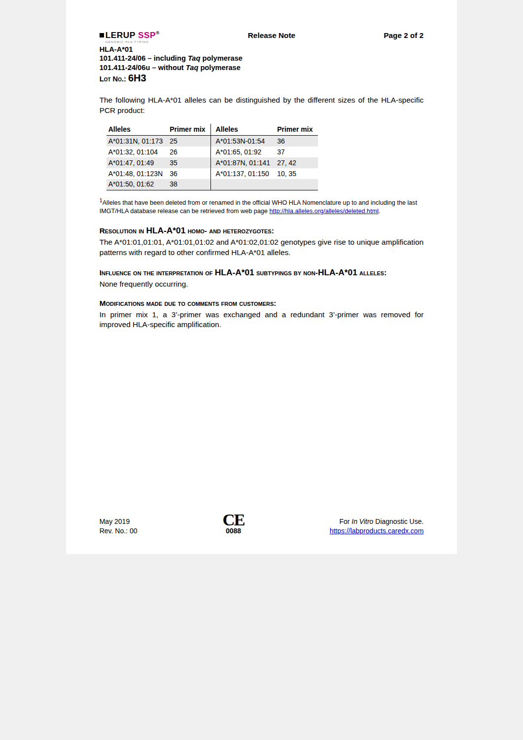LERUP SSP®
GENOMIC HLA TYPING
Release Note
Page 2 of 2
HLA-A*01
101.411-24/06 – including Taq polymerase
101.411-24/06u – without Taq polymerase
Lot No.: 6H3
The following HLA-A*01 alleles can be distinguished by the different sizes of the HLA-specific PCR product:
| Alleles | Primer mix | Alleles | Primer mix |
| --- | --- | --- | --- |
| A*01:31N, 01:173 | 25 | A*01:53N-01:54 | 36 |
| A*01:32, 01:104 | 26 | A*01:65, 01:92 | 37 |
| A*01:47, 01:49 | 35 | A*01:87N, 01:141 | 27, 42 |
| A*01:48, 01:123N | 36 | A*01:137, 01:150 | 10, 35 |
| A*01:50, 01:62 | 38 | | |
1Alleles that have been deleted from or renamed in the official WHO HLA Nomenclature up to and including the last IMGT/HLA database release can be retrieved from web page http://hla.alleles.org/alleles/deleted.html.
Resolution in HLA-A*01 homo- and heterozygotes:
The A*01:01,01:01, A*01:01,01:02 and A*01:02,01:02 genotypes give rise to unique amplification patterns with regard to other confirmed HLA-A*01 alleles.
Influence on the interpretation of HLA-A*01 subtypings by non-HLA-A*01 alleles:
None frequently occurring.
Modifications made due to comments from customers:
In primer mix 1, a 3’-primer was exchanged and a redundant 3’-primer was removed for improved HLA-specific amplification.
May 2019
Rev. No.: 00
CE
0088
For In Vitro Diagnostic Use.
https://labproducts.caredx.com